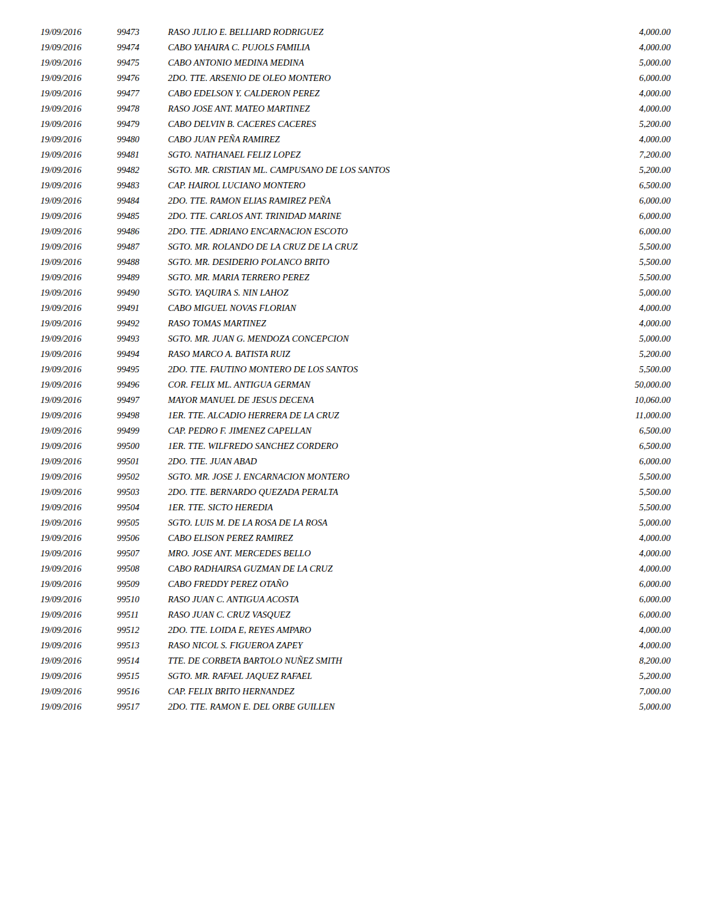| 19/09/2016 | 99473 | RASO JULIO E. BELLIARD RODRIGUEZ | 4,000.00 |
| 19/09/2016 | 99474 | CABO YAHAIRA C. PUJOLS FAMILIA | 4,000.00 |
| 19/09/2016 | 99475 | CABO ANTONIO MEDINA MEDINA | 5,000.00 |
| 19/09/2016 | 99476 | 2DO. TTE. ARSENIO DE OLEO MONTERO | 6,000.00 |
| 19/09/2016 | 99477 | CABO EDELSON Y. CALDERON PEREZ | 4,000.00 |
| 19/09/2016 | 99478 | RASO JOSE ANT. MATEO MARTINEZ | 4,000.00 |
| 19/09/2016 | 99479 | CABO DELVIN B. CACERES CACERES | 5,200.00 |
| 19/09/2016 | 99480 | CABO JUAN PEÑA RAMIREZ | 4,000.00 |
| 19/09/2016 | 99481 | SGTO. NATHANAEL FELIZ LOPEZ | 7,200.00 |
| 19/09/2016 | 99482 | SGTO. MR. CRISTIAN ML. CAMPUSANO DE LOS SANTOS | 5,200.00 |
| 19/09/2016 | 99483 | CAP. HAIROL LUCIANO MONTERO | 6,500.00 |
| 19/09/2016 | 99484 | 2DO. TTE. RAMON ELIAS RAMIREZ PEÑA | 6,000.00 |
| 19/09/2016 | 99485 | 2DO. TTE. CARLOS ANT. TRINIDAD MARINE | 6,000.00 |
| 19/09/2016 | 99486 | 2DO. TTE. ADRIANO ENCARNACION ESCOTO | 6,000.00 |
| 19/09/2016 | 99487 | SGTO. MR. ROLANDO DE LA CRUZ DE LA CRUZ | 5,500.00 |
| 19/09/2016 | 99488 | SGTO. MR. DESIDERIO POLANCO BRITO | 5,500.00 |
| 19/09/2016 | 99489 | SGTO. MR. MARIA TERRERO PEREZ | 5,500.00 |
| 19/09/2016 | 99490 | SGTO. YAQUIRA S. NIN LAHOZ | 5,000.00 |
| 19/09/2016 | 99491 | CABO MIGUEL NOVAS FLORIAN | 4,000.00 |
| 19/09/2016 | 99492 | RASO TOMAS MARTINEZ | 4,000.00 |
| 19/09/2016 | 99493 | SGTO. MR. JUAN G. MENDOZA CONCEPCION | 5,000.00 |
| 19/09/2016 | 99494 | RASO MARCO A. BATISTA RUIZ | 5,200.00 |
| 19/09/2016 | 99495 | 2DO. TTE. FAUTINO MONTERO DE LOS SANTOS | 5,500.00 |
| 19/09/2016 | 99496 | COR. FELIX ML. ANTIGUA GERMAN | 50,000.00 |
| 19/09/2016 | 99497 | MAYOR MANUEL DE JESUS DECENA | 10,060.00 |
| 19/09/2016 | 99498 | 1ER. TTE. ALCADIO HERRERA DE LA CRUZ | 11,000.00 |
| 19/09/2016 | 99499 | CAP. PEDRO F. JIMENEZ CAPELLAN | 6,500.00 |
| 19/09/2016 | 99500 | 1ER. TTE. WILFREDO SANCHEZ CORDERO | 6,500.00 |
| 19/09/2016 | 99501 | 2DO. TTE. JUAN ABAD | 6,000.00 |
| 19/09/2016 | 99502 | SGTO. MR. JOSE J. ENCARNACION MONTERO | 5,500.00 |
| 19/09/2016 | 99503 | 2DO. TTE. BERNARDO QUEZADA PERALTA | 5,500.00 |
| 19/09/2016 | 99504 | 1ER. TTE. SICTO HEREDIA | 5,500.00 |
| 19/09/2016 | 99505 | SGTO. LUIS M. DE LA ROSA DE LA ROSA | 5,000.00 |
| 19/09/2016 | 99506 | CABO ELISON PEREZ RAMIREZ | 4,000.00 |
| 19/09/2016 | 99507 | MRO. JOSE ANT. MERCEDES BELLO | 4,000.00 |
| 19/09/2016 | 99508 | CABO RADHAIRSA GUZMAN DE LA CRUZ | 4,000.00 |
| 19/09/2016 | 99509 | CABO FREDDY PEREZ OTAÑO | 6,000.00 |
| 19/09/2016 | 99510 | RASO JUAN C. ANTIGUA ACOSTA | 6,000.00 |
| 19/09/2016 | 99511 | RASO JUAN C. CRUZ VASQUEZ | 6,000.00 |
| 19/09/2016 | 99512 | 2DO. TTE. LOIDA E, REYES AMPARO | 4,000.00 |
| 19/09/2016 | 99513 | RASO NICOL S. FIGUEROA ZAPEY | 4,000.00 |
| 19/09/2016 | 99514 | TTE. DE CORBETA BARTOLO NUÑEZ SMITH | 8,200.00 |
| 19/09/2016 | 99515 | SGTO. MR. RAFAEL JAQUEZ RAFAEL | 5,200.00 |
| 19/09/2016 | 99516 | CAP. FELIX BRITO HERNANDEZ | 7,000.00 |
| 19/09/2016 | 99517 | 2DO. TTE. RAMON E. DEL ORBE GUILLEN | 5,000.00 |